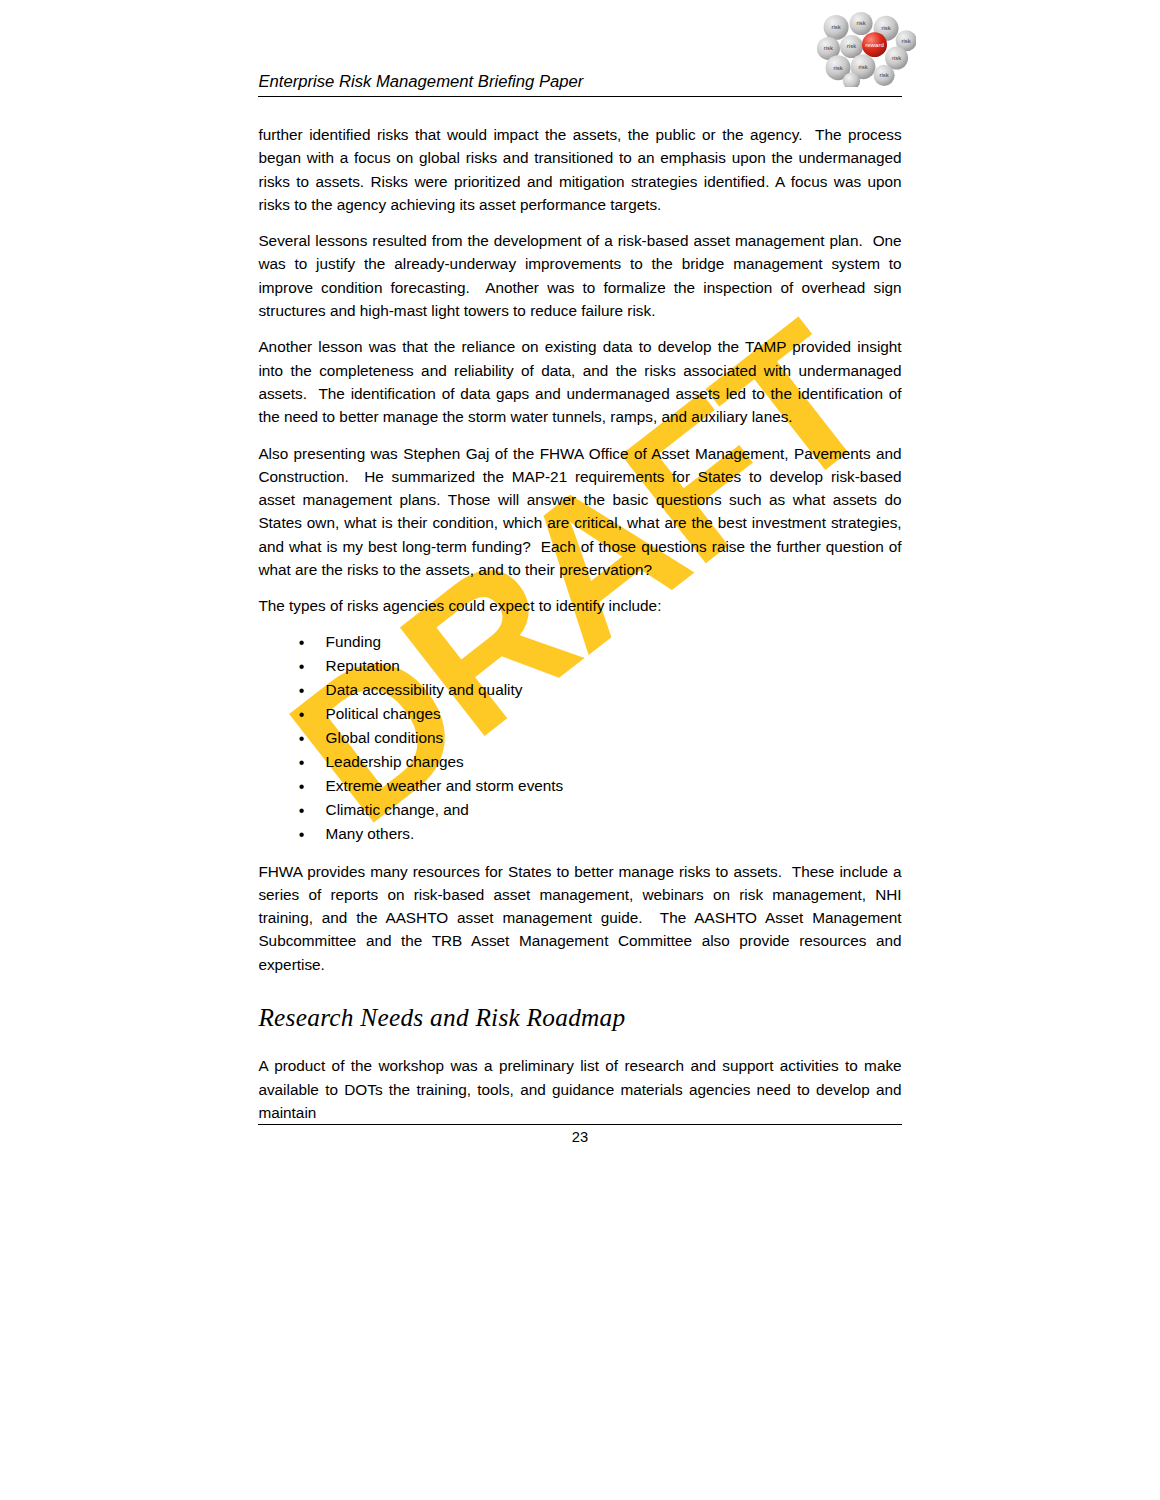DRAFT
Enterprise Risk Management Briefing Paper
risk risk risk risk risk risk risk risk risk risk reward
further identified risks that would impact the assets, the public or the agency. The process began with a focus on global risks and transitioned to an emphasis upon the undermanaged risks to assets. Risks were prioritized and mitigation strategies identified. A focus was upon risks to the agency achieving its asset performance targets.
Several lessons resulted from the development of a risk-based asset management plan. One was to justify the already-underway improvements to the bridge management system to improve condition forecasting. Another was to formalize the inspection of overhead sign structures and high-mast light towers to reduce failure risk.
Another lesson was that the reliance on existing data to develop the TAMP provided insight into the completeness and reliability of data, and the risks associated with undermanaged assets. The identification of data gaps and undermanaged assets led to the identification of the need to better manage the storm water tunnels, ramps, and auxiliary lanes.
Also presenting was Stephen Gaj of the FHWA Office of Asset Management, Pavements and Construction. He summarized the MAP-21 requirements for States to develop risk-based asset management plans. Those will answer the basic questions such as what assets do States own, what is their condition, which are critical, what are the best investment strategies, and what is my best long-term funding? Each of those questions raise the further question of what are the risks to the assets, and to their preservation?
The types of risks agencies could expect to identify include:
Funding
Reputation
Data accessibility and quality
Political changes
Global conditions
Leadership changes
Extreme weather and storm events
Climatic change, and
Many others.
FHWA provides many resources for States to better manage risks to assets. These include a series of reports on risk-based asset management, webinars on risk management, NHI training, and the AASHTO asset management guide. The AASHTO Asset Management Subcommittee and the TRB Asset Management Committee also provide resources and expertise.
Research Needs and Risk Roadmap
A product of the workshop was a preliminary list of research and support activities to make available to DOTs the training, tools, and guidance materials agencies need to develop and maintain
23